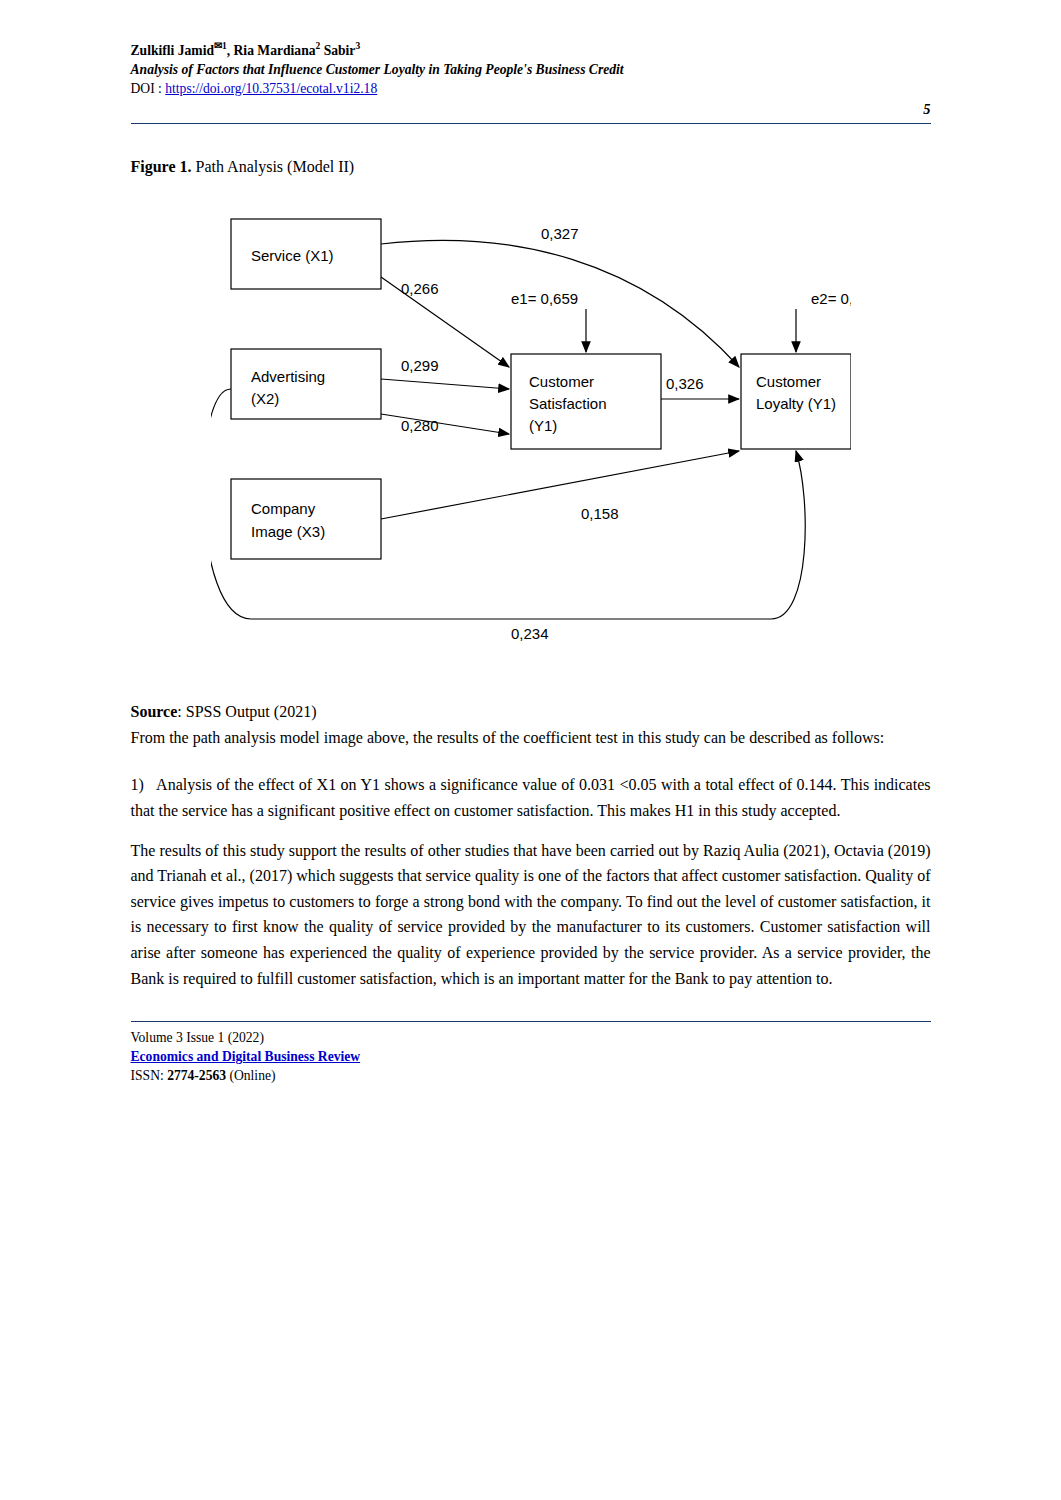Zulkifli Jamid✉1, Ria Mardiana2 Sabir3
Analysis of Factors that Influence Customer Loyalty in Taking People's Business Credit
DOI : https://doi.org/10.37531/ecotal.v1i2.18
5
Figure 1. Path Analysis (Model II)
Service (X1) Advertising (X2) Company Image (X3) Customer Satisfaction (Y1) Customer Loyalty (Y1) 0,266 0,327 e1= 0,659 e2= 0,532 0,299 0,280 0,326 0,158 0,234
Source: SPSS Output (2021)
From the path analysis model image above, the results of the coefficient test in this study can be described as follows:
1) Analysis of the effect of X1 on Y1 shows a significance value of 0.031 <0.05 with a total effect of 0.144. This indicates that the service has a significant positive effect on customer satisfaction. This makes H1 in this study accepted.
The results of this study support the results of other studies that have been carried out by Raziq Aulia (2021), Octavia (2019) and Trianah et al., (2017) which suggests that service quality is one of the factors that affect customer satisfaction. Quality of service gives impetus to customers to forge a strong bond with the company. To find out the level of customer satisfaction, it is necessary to first know the quality of service provided by the manufacturer to its customers. Customer satisfaction will arise after someone has experienced the quality of experience provided by the service provider. As a service provider, the Bank is required to fulfill customer satisfaction, which is an important matter for the Bank to pay attention to.
Volume 3 Issue 1 (2022)
Economics and Digital Business Review
ISSN: 2774-2563 (Online)